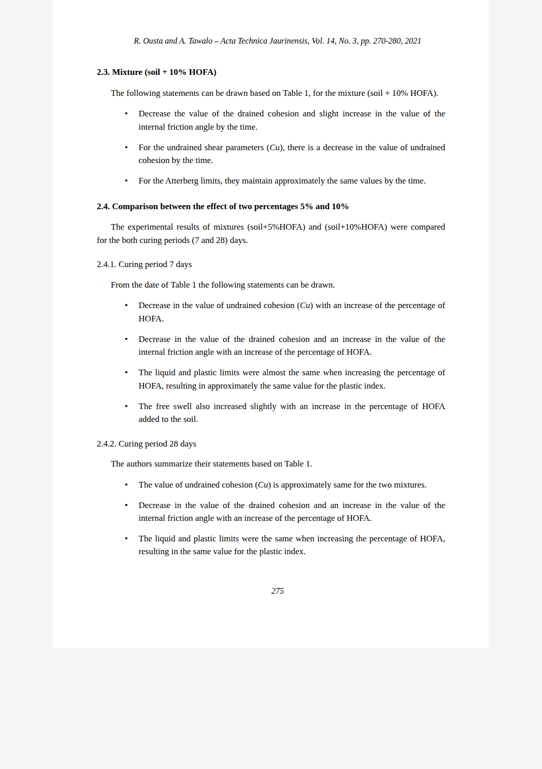R. Ousta and A. Tawalo – Acta Technica Jaurinensis, Vol. 14, No. 3, pp. 270-280, 2021
2.3. Mixture (soil + 10% HOFA)
The following statements can be drawn based on Table 1, for the mixture (soil + 10% HOFA).
Decrease the value of the drained cohesion and slight increase in the value of the internal friction angle by the time.
For the undrained shear parameters (Cu), there is a decrease in the value of undrained cohesion by the time.
For the Atterberg limits, they maintain approximately the same values by the time.
2.4. Comparison between the effect of two percentages 5% and 10%
The experimental results of mixtures (soil+5%HOFA) and (soil+10%HOFA) were compared for the both curing periods (7 and 28) days.
2.4.1. Curing period 7 days
From the date of Table 1 the following statements can be drawn.
Decrease in the value of undrained cohesion (Cu) with an increase of the percentage of HOFA.
Decrease in the value of the drained cohesion and an increase in the value of the internal friction angle with an increase of the percentage of HOFA.
The liquid and plastic limits were almost the same when increasing the percentage of HOFA, resulting in approximately the same value for the plastic index.
The free swell also increased slightly with an increase in the percentage of HOFA added to the soil.
2.4.2. Curing period 28 days
The authors summarize their statements based on Table 1.
The value of undrained cohesion (Cu) is approximately same for the two mixtures.
Decrease in the value of the drained cohesion and an increase in the value of the internal friction angle with an increase of the percentage of HOFA.
The liquid and plastic limits were the same when increasing the percentage of HOFA, resulting in the same value for the plastic index.
275